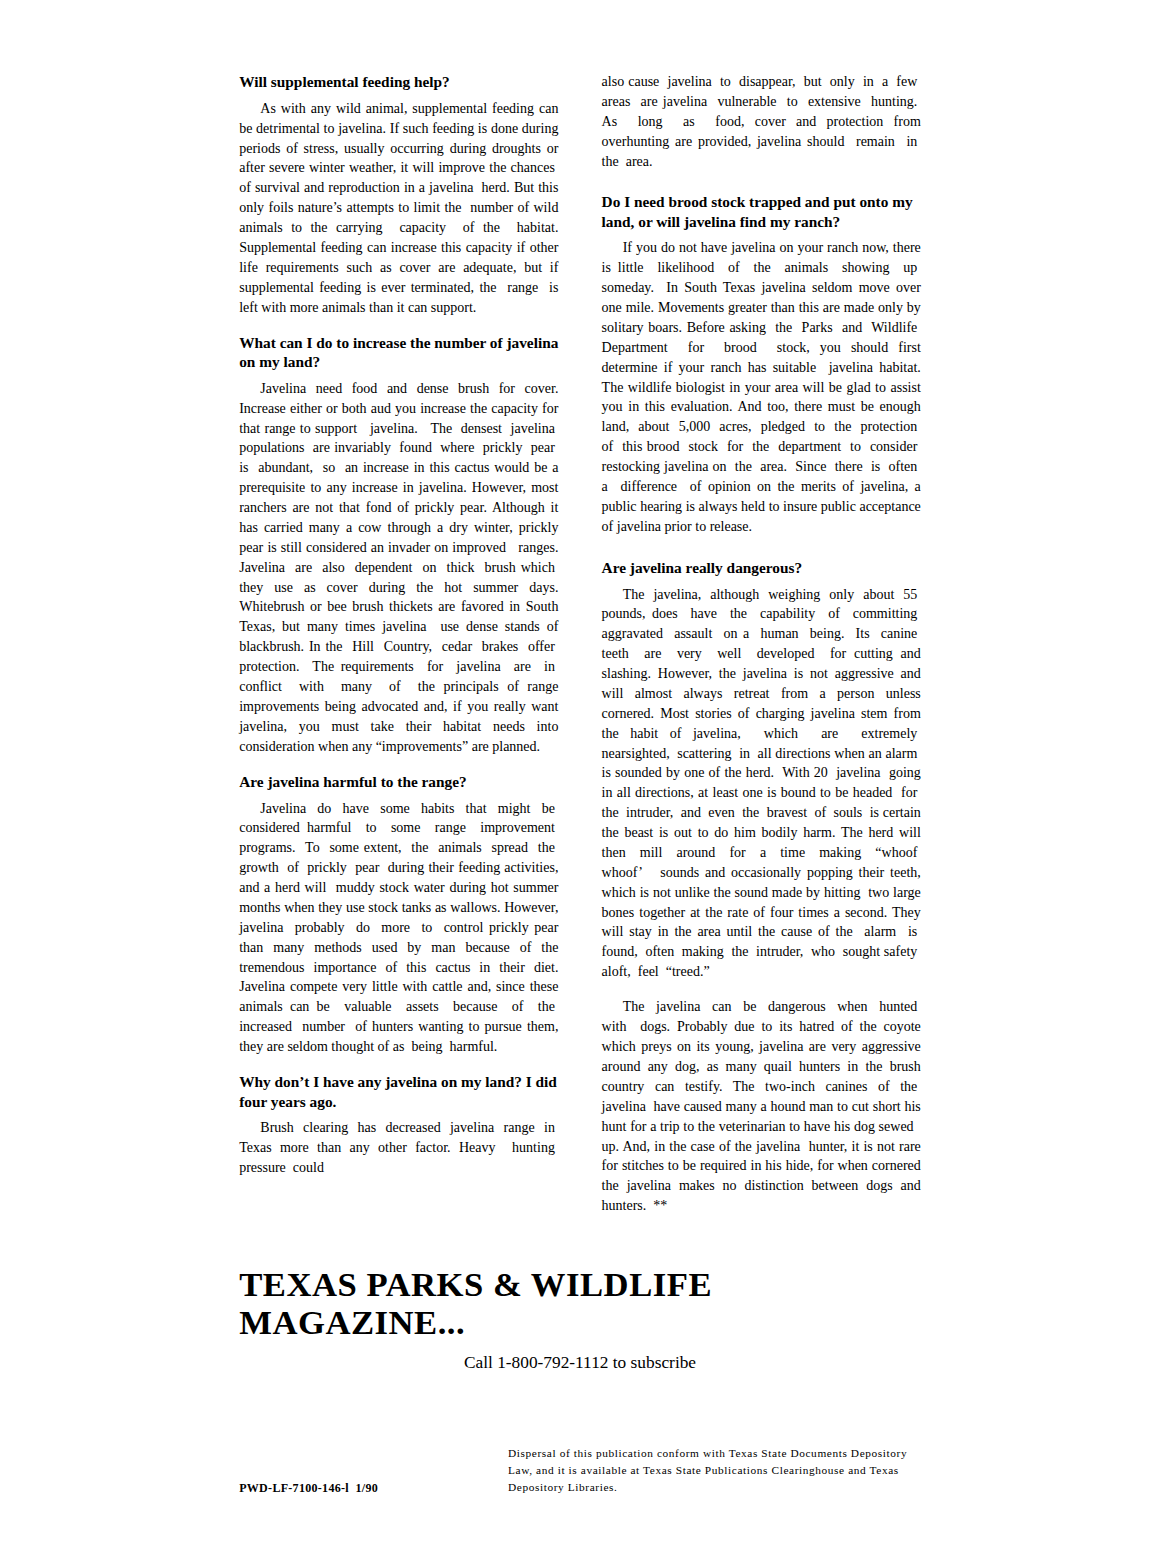Will supplemental feeding help?
As with any wild animal, supplemental feeding can be detrimental to javelina. If such feeding is done during periods of stress, usually occurring during droughts or after severe winter weather, it will improve the chances of survival and reproduction in a javelina herd. But this only foils nature’s attempts to limit the number of wild animals to the carrying capacity of the habitat. Supplemental feeding can increase this capacity if other life requirements such as cover are adequate, but if supplemental feeding is ever terminated, the range is left with more animals than it can support.
What can I do to increase the number of javelina on my land?
Javelina need food and dense brush for cover. Increase either or both aud you increase the capacity for that range to support javelina. The densest javelina populations are invariably found where prickly pear is abundant, so an increase in this cactus would be a prerequisite to any increase in javelina. However, most ranchers are not that fond of prickly pear. Although it has carried many a cow through a dry winter, prickly pear is still considered an invader on improved ranges. Javelina are also dependent on thick brush which they use as cover during the hot summer days. Whitebrush or bee brush thickets are favored in South Texas, but many times javelina use dense stands of blackbrush. In the Hill Country, cedar brakes offer protection. The requirements for javelina are in conflict with many of the principals of range improvements being advocated and, if you really want javelina, you must take their habitat needs into consideration when any “improvements” are planned.
Are javelina harmful to the range?
Javelina do have some habits that might be considered harmful to some range improvement programs. To some extent, the animals spread the growth of prickly pear during their feeding activities, and a herd will muddy stock water during hot summer months when they use stock tanks as wallows. However, javelina probably do more to control prickly pear than many methods used by man because of the tremendous importance of this cactus in their diet. Javelina compete very little with cattle and, since these animals can be valuable assets because of the increased number of hunters wanting to pursue them, they are seldom thought of as being harmful.
Why don’t I have any javelina on my land? I did four years ago.
Brush clearing has decreased javelina range in Texas more than any other factor. Heavy hunting pressure could
also cause javelina to disappear, but only in a few areas are javelina vulnerable to extensive hunting. As long as food, cover and protection from overhunting are provided, javelina should remain in the area.
Do I need brood stock trapped and put onto my land, or will javelina find my ranch?
If you do not have javelina on your ranch now, there is little likelihood of the animals showing up someday. In South Texas javelina seldom move over one mile. Movements greater than this are made only by solitary boars. Before asking the Parks and Wildlife Department for brood stock, you should first determine if your ranch has suitable javelina habitat. The wildlife biologist in your area will be glad to assist you in this evaluation. And too, there must be enough land, about 5,000 acres, pledged to the protection of this brood stock for the department to consider restocking javelina on the area. Since there is often a difference of opinion on the merits of javelina, a public hearing is always held to insure public acceptance of javelina prior to release.
Are javelina really dangerous?
The javelina, although weighing only about 55 pounds, does have the capability of committing aggravated assault on a human being. Its canine teeth are very well developed for cutting and slashing. However, the javelina is not aggressive and will almost always retreat from a person unless cornered. Most stories of charging javelina stem from the habit of javelina, which are extremely nearsighted, scattering in all directions when an alarm is sounded by one of the herd. With 20 javelina going in all directions, at least one is bound to be headed for the intruder, and even the bravest of souls is certain the beast is out to do him bodily harm. The herd will then mill around for a time making “whoof whoof’ sounds and occasionally popping their teeth, which is not unlike the sound made by hitting two large bones together at the rate of four times a second. They will stay in the area until the cause of the alarm is found, often making the intruder, who sought safety aloft, feel “treed.”
The javelina can be dangerous when hunted with dogs. Probably due to its hatred of the coyote which preys on its young, javelina are very aggressive around any dog, as many quail hunters in the brush country can testify. The two-inch canines of the javelina have caused many a hound man to cut short his hunt for a trip to the veterinarian to have his dog sewed up. And, in the case of the javelina hunter, it is not rare for stitches to be required in his hide, for when cornered the javelina makes no distinction between dogs and hunters. **
TEXAS PARKS & WILDLIFE MAGAZINE...
Call 1-800-792-1112 to subscribe
PWD-LF-7100-146-l 1/90
Dispersal of this publication conform with Texas State Documents Depository Law, and it is available at Texas State Publications Clearinghouse and Texas Depository Libraries.